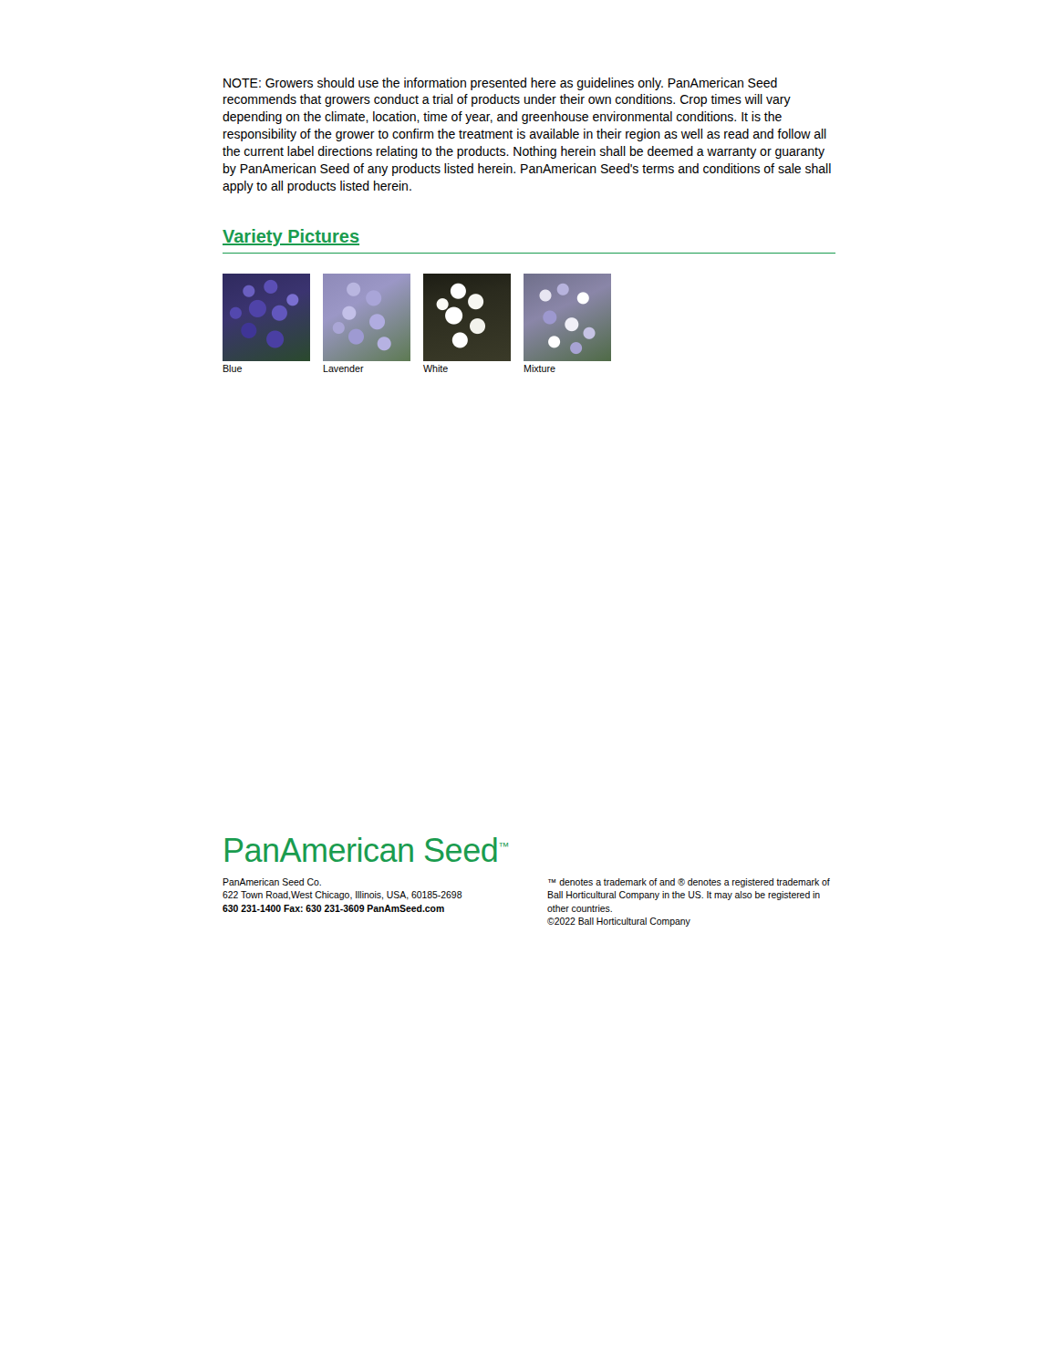NOTE: Growers should use the information presented here as guidelines only. PanAmerican Seed recommends that growers conduct a trial of products under their own conditions. Crop times will vary depending on the climate, location, time of year, and greenhouse environmental conditions. It is the responsibility of the grower to confirm the treatment is available in their region as well as read and follow all the current label directions relating to the products. Nothing herein shall be deemed a warranty or guaranty by PanAmerican Seed of any products listed herein. PanAmerican Seed's terms and conditions of sale shall apply to all products listed herein.
Variety Pictures
Blue
Lavender
White
Mixture
PanAmerican Seed™
PanAmerican Seed Co.
622 Town Road,West Chicago, Illinois, USA, 60185-2698
630 231-1400 Fax: 630 231-3609 PanAmSeed.com
™ denotes a trademark of and ® denotes a registered trademark of Ball Horticultural Company in the US. It may also be registered in other countries.
©2022 Ball Horticultural Company